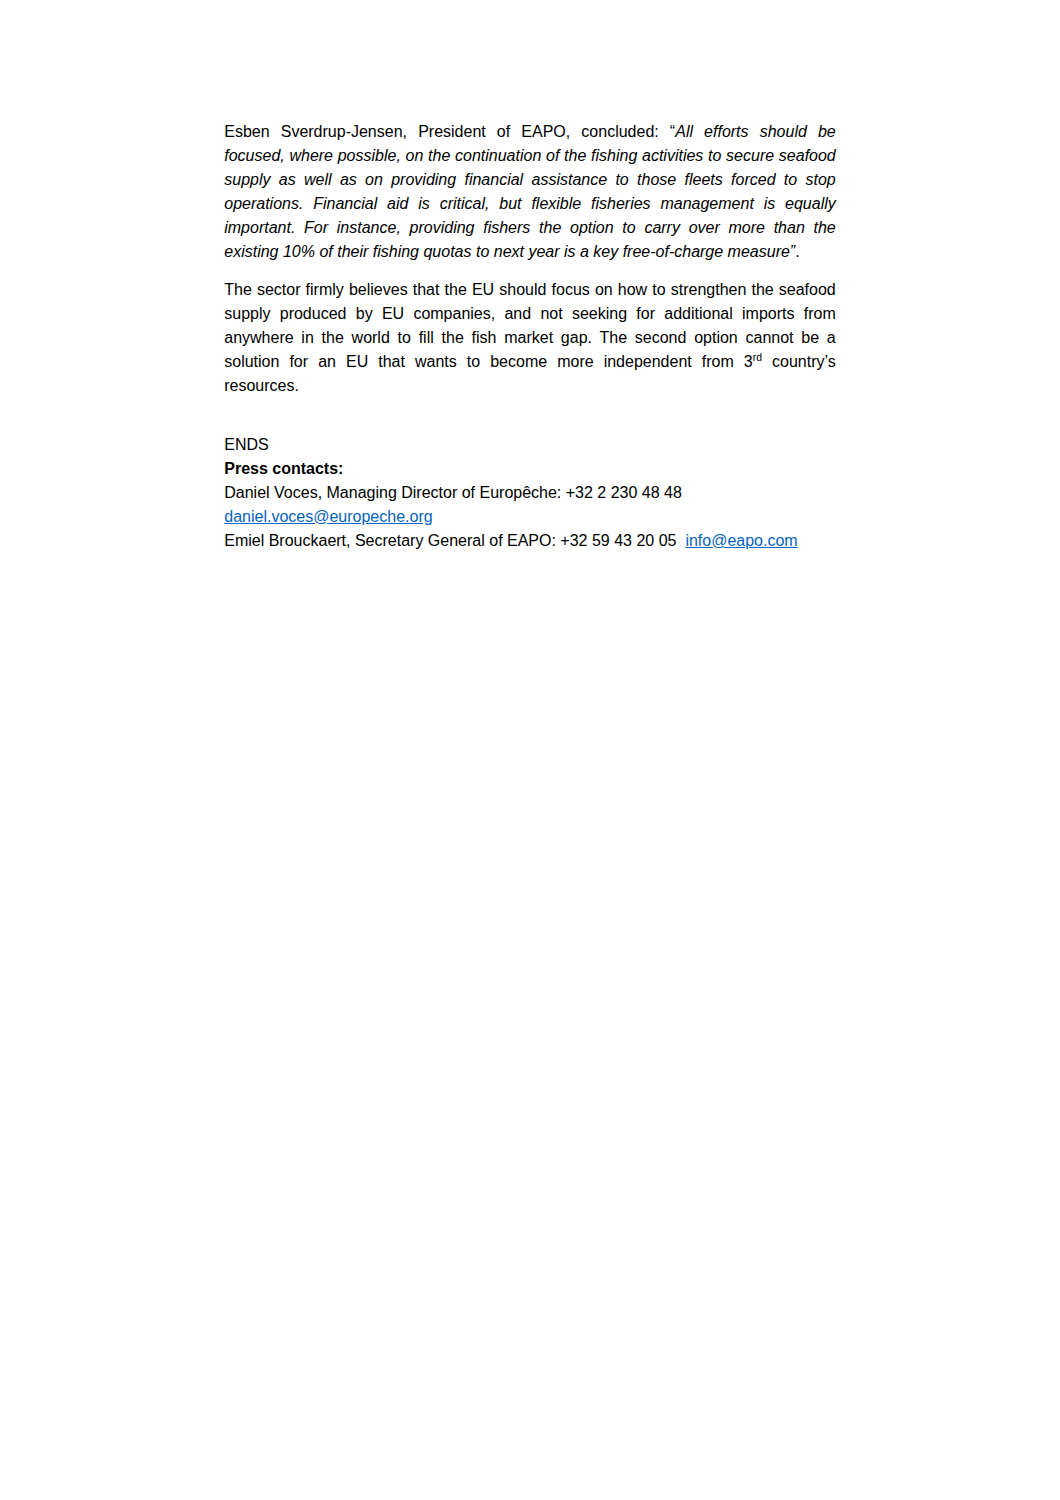Esben Sverdrup-Jensen, President of EAPO, concluded: “All efforts should be focused, where possible, on the continuation of the fishing activities to secure seafood supply as well as on providing financial assistance to those fleets forced to stop operations. Financial aid is critical, but flexible fisheries management is equally important. For instance, providing fishers the option to carry over more than the existing 10% of their fishing quotas to next year is a key free-of-charge measure”.
The sector firmly believes that the EU should focus on how to strengthen the seafood supply produced by EU companies, and not seeking for additional imports from anywhere in the world to fill the fish market gap. The second option cannot be a solution for an EU that wants to become more independent from 3rd country’s resources.
ENDS
Press contacts:
Daniel Voces, Managing Director of Europêche: +32 2 230 48 48 daniel.voces@europeche.org
Emiel Brouckaert, Secretary General of EAPO: +32 59 43 20 05 info@eapo.com